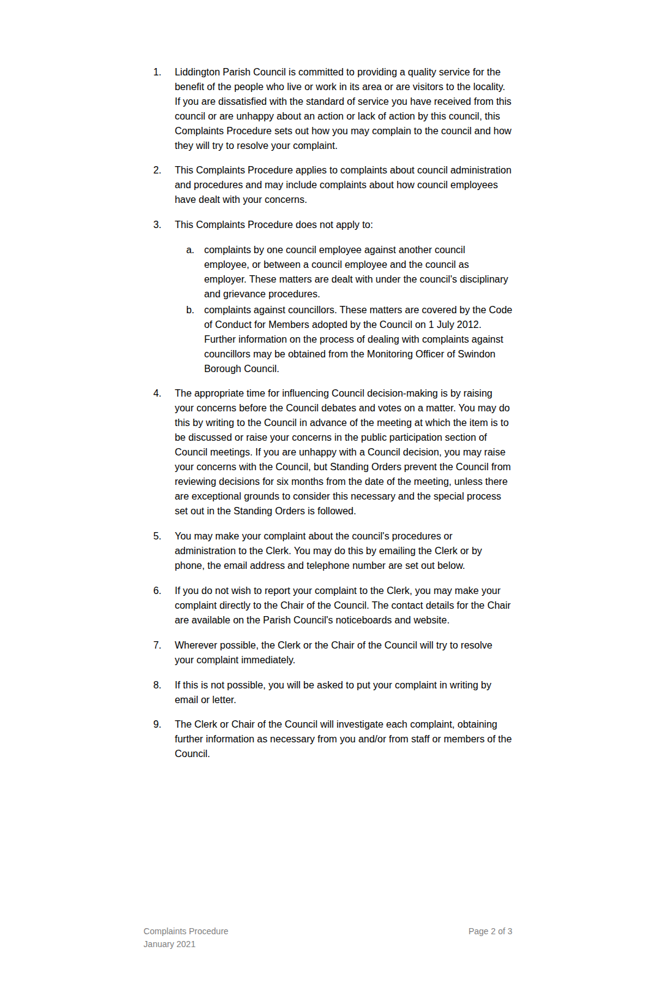Liddington Parish Council is committed to providing a quality service for the benefit of the people who live or work in its area or are visitors to the locality. If you are dissatisfied with the standard of service you have received from this council or are unhappy about an action or lack of action by this council, this Complaints Procedure sets out how you may complain to the council and how they will try to resolve your complaint.
This Complaints Procedure applies to complaints about council administration and procedures and may include complaints about how council employees have dealt with your concerns.
This Complaints Procedure does not apply to:
complaints by one council employee against another council employee, or between a council employee and the council as employer. These matters are dealt with under the council's disciplinary and grievance procedures.
complaints against councillors. These matters are covered by the Code of Conduct for Members adopted by the Council on 1 July 2012. Further information on the process of dealing with complaints against councillors may be obtained from the Monitoring Officer of Swindon Borough Council.
The appropriate time for influencing Council decision-making is by raising your concerns before the Council debates and votes on a matter. You may do this by writing to the Council in advance of the meeting at which the item is to be discussed or raise your concerns in the public participation section of Council meetings. If you are unhappy with a Council decision, you may raise your concerns with the Council, but Standing Orders prevent the Council from reviewing decisions for six months from the date of the meeting, unless there are exceptional grounds to consider this necessary and the special process set out in the Standing Orders is followed.
You may make your complaint about the council's procedures or administration to the Clerk. You may do this by emailing the Clerk or by phone, the email address and telephone number are set out below.
If you do not wish to report your complaint to the Clerk, you may make your complaint directly to the Chair of the Council. The contact details for the Chair are available on the Parish Council's noticeboards and website.
Wherever possible, the Clerk or the Chair of the Council will try to resolve your complaint immediately.
If this is not possible, you will be asked to put your complaint in writing by email or letter.
The Clerk or Chair of the Council will investigate each complaint, obtaining further information as necessary from you and/or from staff or members of the Council.
Complaints Procedure
January 2021
Page 2 of 3